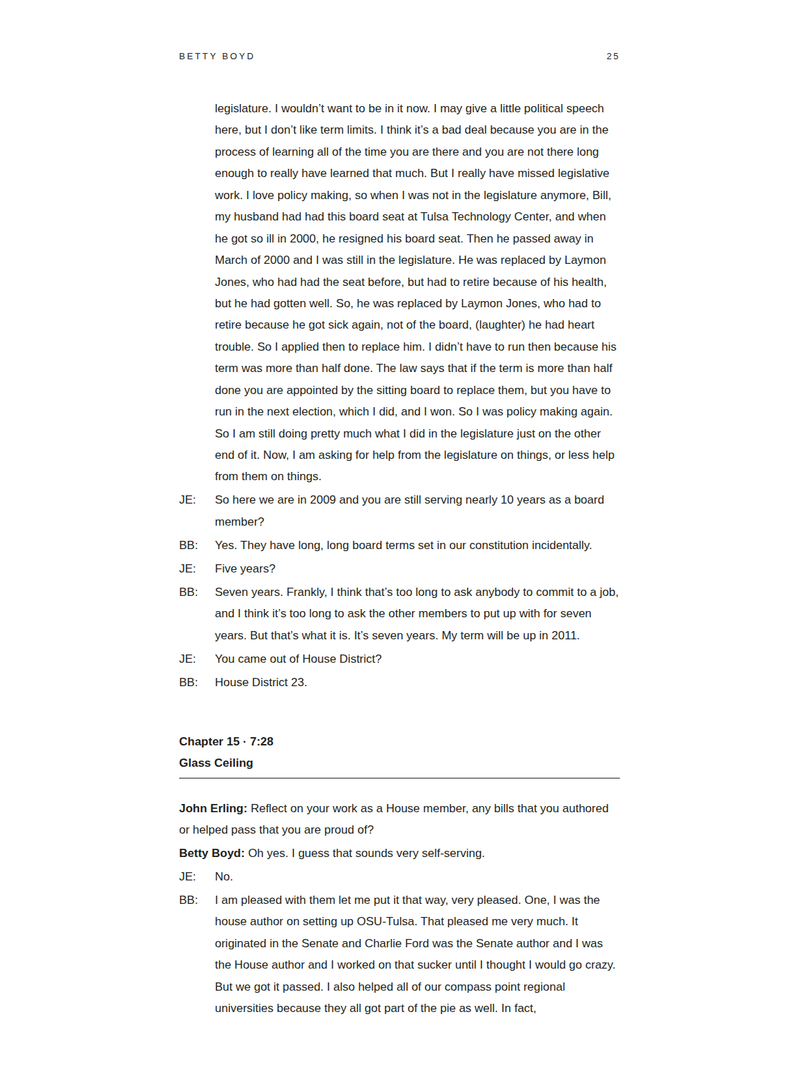Betty Boyd 25
legislature. I wouldn’t want to be in it now. I may give a little political speech here, but I don’t like term limits. I think it’s a bad deal because you are in the process of learning all of the time you are there and you are not there long enough to really have learned that much. But I really have missed legislative work. I love policy making, so when I was not in the legislature anymore, Bill, my husband had had this board seat at Tulsa Technology Center, and when he got so ill in 2000, he resigned his board seat. Then he passed away in March of 2000 and I was still in the legislature. He was replaced by Laymon Jones, who had had the seat before, but had to retire because of his health, but he had gotten well. So, he was replaced by Laymon Jones, who had to retire because he got sick again, not of the board, (laughter) he had heart trouble. So I applied then to replace him. I didn’t have to run then because his term was more than half done. The law says that if the term is more than half done you are appointed by the sitting board to replace them, but you have to run in the next election, which I did, and I won. So I was policy making again. So I am still doing pretty much what I did in the legislature just on the other end of it. Now, I am asking for help from the legislature on things, or less help from them on things.
JE:
So here we are in 2009 and you are still serving nearly 10 years as a board member?
BB:
Yes. They have long, long board terms set in our constitution incidentally.
JE:
Five years?
BB:
Seven years. Frankly, I think that’s too long to ask anybody to commit to a job, and I think it’s too long to ask the other members to put up with for seven years. But that’s what it is. It’s seven years. My term will be up in 2011.
JE:
You came out of House District?
BB:
House District 23.
Chapter 15 · 7:28
Glass Ceiling
John Erling: Reflect on your work as a House member, any bills that you authored or helped pass that you are proud of?
Betty Boyd: Oh yes. I guess that sounds very self-serving.
JE:
No.
BB:
I am pleased with them let me put it that way, very pleased. One, I was the house author on setting up OSU-Tulsa. That pleased me very much. It originated in the Senate and Charlie Ford was the Senate author and I was the House author and I worked on that sucker until I thought I would go crazy. But we got it passed. I also helped all of our compass point regional universities because they all got part of the pie as well. In fact,